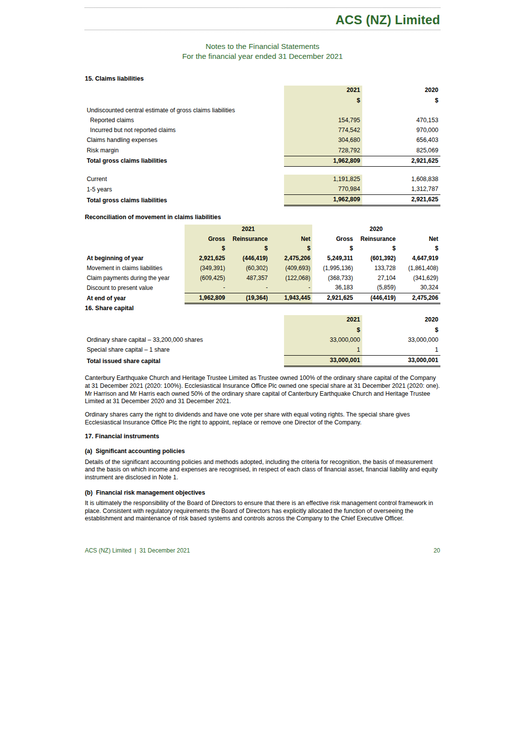ACS (NZ) Limited
Notes to the Financial Statements
For the financial year ended 31 December 2021
15. Claims liabilities
| | 2021 | 2020 |
| | $ | $ |
| Undiscounted central estimate of gross claims liabilities | | |
| Reported claims | 154,795 | 470,153 |
| Incurred but not reported claims | 774,542 | 970,000 |
| Claims handling expenses | 304,680 | 656,403 |
| Risk margin | 728,792 | 825,069 |
| Total gross claims liabilities | 1,962,809 | 2,921,625 |
| Current | 1,191,825 | 1,608,838 |
| 1-5 years | 770,984 | 1,312,787 |
| Total gross claims liabilities | 1,962,809 | 2,921,625 |
Reconciliation of movement in claims liabilities
| | 2021 | 2020 |
| | Gross | Reinsurance | Net | Gross | Reinsurance | Net |
| | $ | $ | $ | $ | $ | $ |
| At beginning of year | 2,921,625 | (446,419) | 2,475,206 | 5,249,311 | (601,392) | 4,647,919 |
| Movement in claims liabilities | (349,391) | (60,302) | (409,693) | (1,995,136) | 133,728 | (1,861,408) |
| Claim payments during the year | (609,425) | 487,357 | (122,068) | (368,733) | 27,104 | (341,629) |
| Discount to present value | - | - | - | 36,183 | (5,859) | 30,324 |
| At end of year | 1,962,809 | (19,364) | 1,943,445 | 2,921,625 | (446,419) | 2,475,206 |
16. Share capital
| | 2021 | 2020 |
| | $ | $ |
| Ordinary share capital – 33,200,000 shares | 33,000,000 | 33,000,000 |
| Special share capital – 1 share | 1 | 1 |
| Total issued share capital | 33,000,001 | 33,000,001 |
Canterbury Earthquake Church and Heritage Trustee Limited as Trustee owned 100% of the ordinary share capital of the Company at 31 December 2021 (2020: 100%). Ecclesiastical Insurance Office Plc owned one special share at 31 December 2021 (2020: one). Mr Harrison and Mr Harris each owned 50% of the ordinary share capital of Canterbury Earthquake Church and Heritage Trustee Limited at 31 December 2020 and 31 December 2021.
Ordinary shares carry the right to dividends and have one vote per share with equal voting rights. The special share gives Ecclesiastical Insurance Office Plc the right to appoint, replace or remove one Director of the Company.
17. Financial instruments
(a) Significant accounting policies
Details of the significant accounting policies and methods adopted, including the criteria for recognition, the basis of measurement and the basis on which income and expenses are recognised, in respect of each class of financial asset, financial liability and equity instrument are disclosed in Note 1.
(b) Financial risk management objectives
It is ultimately the responsibility of the Board of Directors to ensure that there is an effective risk management control framework in place. Consistent with regulatory requirements the Board of Directors has explicitly allocated the function of overseeing the establishment and maintenance of risk based systems and controls across the Company to the Chief Executive Officer.
ACS (NZ) Limited | 31 December 2021
20